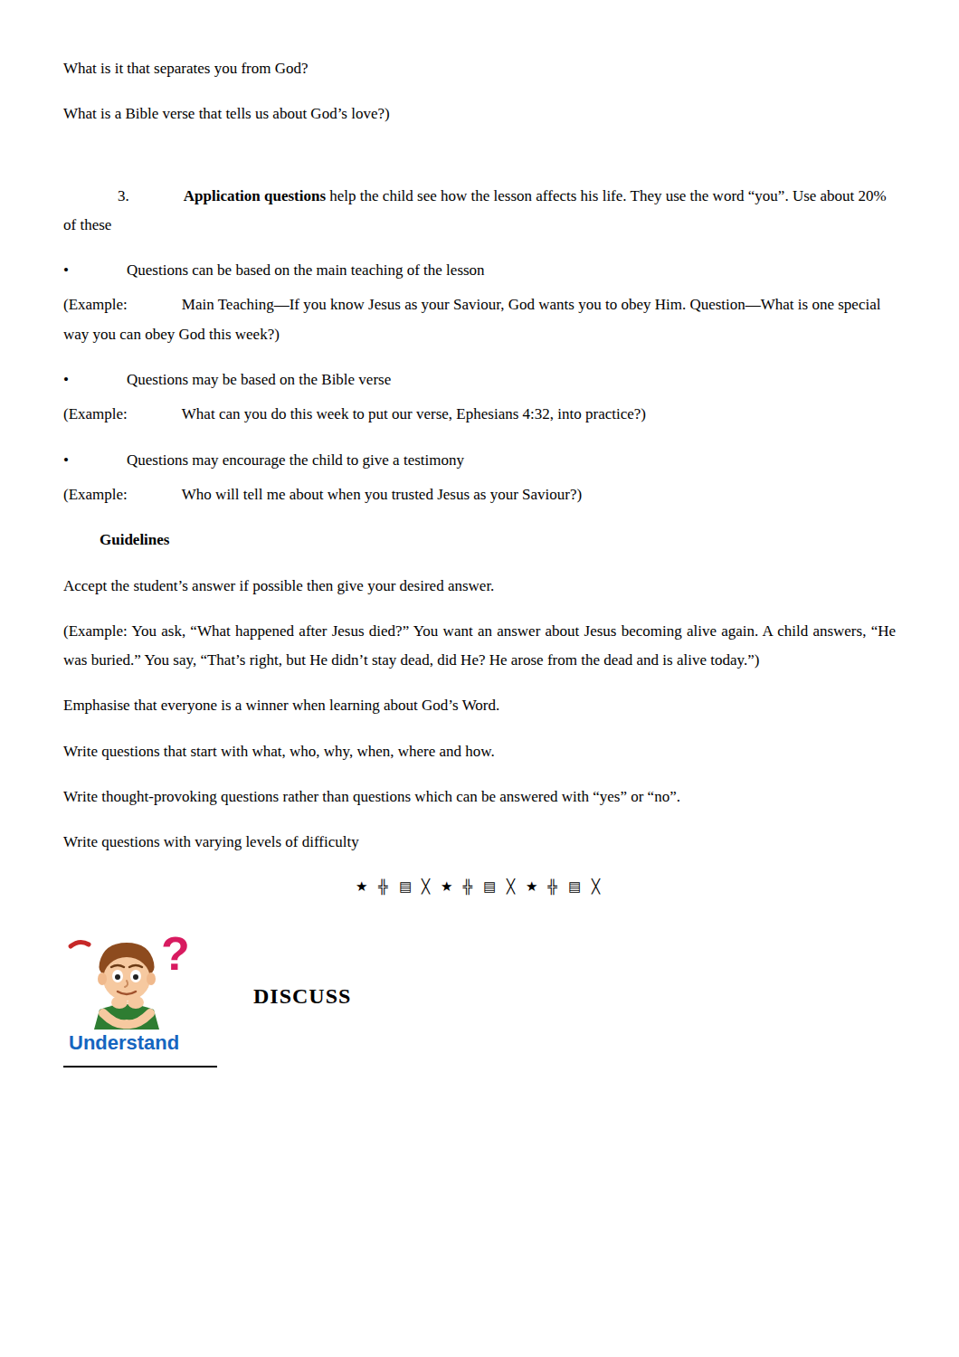What is it that separates you from God?
What is a Bible verse that tells us about God’s love?)
3. Application questions help the child see how the lesson affects his life. They use the word “you”. Use about 20% of these
•Questions can be based on the main teaching of the lesson
(Example: Main Teaching—If you know Jesus as your Saviour, God wants you to obey Him. Question—What is one special way you can obey God this week?)
•Questions may be based on the Bible verse
(Example: What can you do this week to put our verse, Ephesians 4:32, into practice?)
•Questions may encourage the child to give a testimony
(Example: Who will tell me about when you trusted Jesus as your Saviour?)
Guidelines
Accept the student’s answer if possible then give your desired answer.
(Example: You ask, “What happened after Jesus died?” You want an answer about Jesus becoming alive again. A child answers, “He was buried.” You say, “That’s right, but He didn’t stay dead, did He? He arose from the dead and is alive today.”)
Emphasise that everyone is a winner when learning about God’s Word.
Write questions that start with what, who, why, when, where and how.
Write thought-provoking questions rather than questions which can be answered with “yes” or “no”.
Write questions with varying levels of difficulty
★ ╬ ▤ ╳ ★ ╬ ▤ ╳ ★ ╬ ▤ ╳
? Understand
DISCUSS